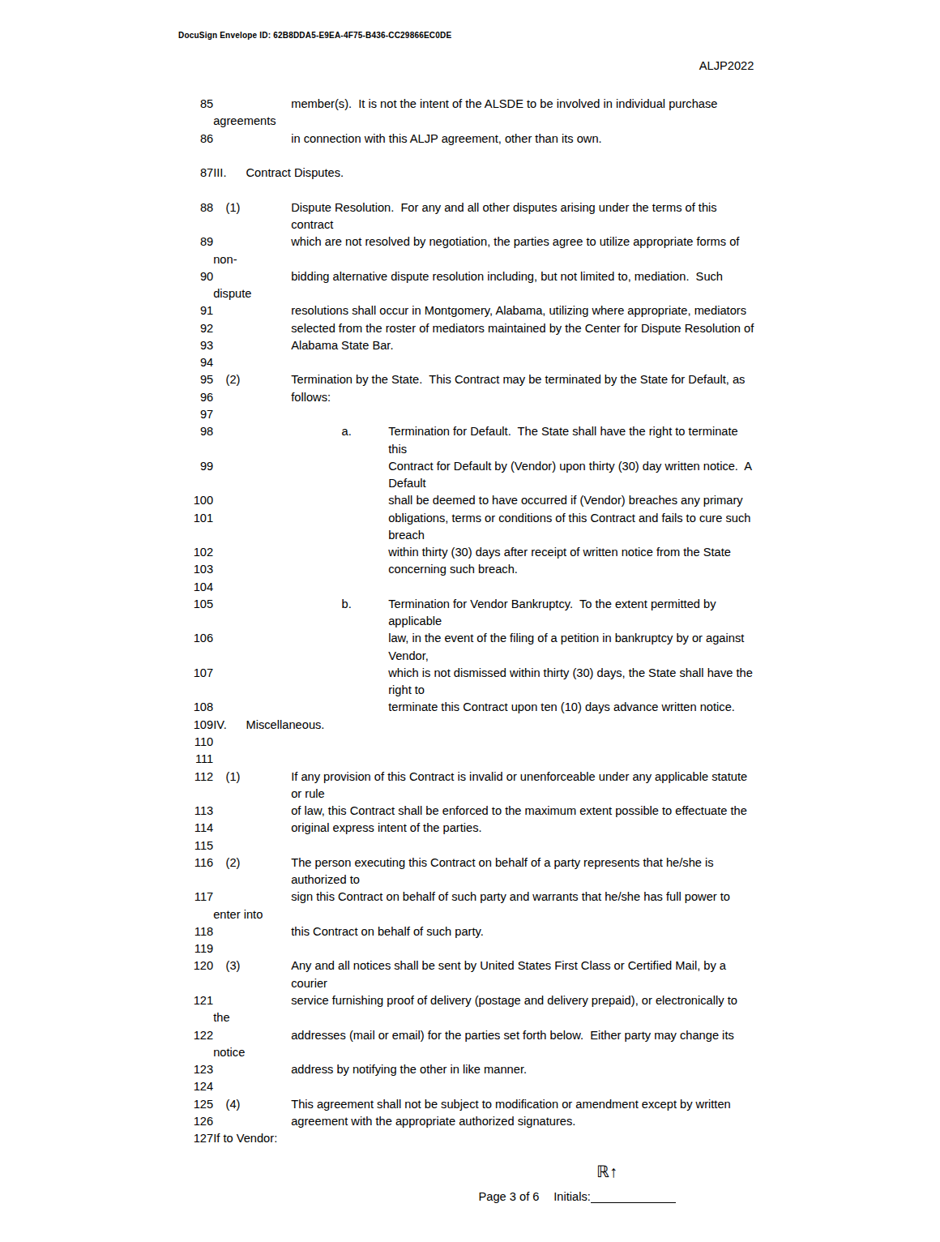DocuSign Envelope ID: 62B8DDA5-E9EA-4F75-B436-CC29866EC0DE
ALJP2022
| 85 | member(s). It is not the intent of the ALSDE to be involved in individual purchase agreements |
| 86 | in connection with this ALJP agreement, other than its own. |
| 87 | III. Contract Disputes. |
| 88 | (1) Dispute Resolution. For any and all other disputes arising under the terms of this contract |
| 89 | which are not resolved by negotiation, the parties agree to utilize appropriate forms of non- |
| 90 | bidding alternative dispute resolution including, but not limited to, mediation. Such dispute |
| 91 | resolutions shall occur in Montgomery, Alabama, utilizing where appropriate, mediators |
| 92 | selected from the roster of mediators maintained by the Center for Dispute Resolution of |
| 93 | Alabama State Bar. |
| 94 | |
| 95 | (2) Termination by the State. This Contract may be terminated by the State for Default, as |
| 96 | follows: |
| 97 | |
| 98 | a. Termination for Default. The State shall have the right to terminate this |
| 99 | Contract for Default by (Vendor) upon thirty (30) day written notice. A Default |
| 100 | shall be deemed to have occurred if (Vendor) breaches any primary |
| 101 | obligations, terms or conditions of this Contract and fails to cure such breach |
| 102 | within thirty (30) days after receipt of written notice from the State |
| 103 | concerning such breach. |
| 104 | |
| 105 | b. Termination for Vendor Bankruptcy. To the extent permitted by applicable |
| 106 | law, in the event of the filing of a petition in bankruptcy by or against Vendor, |
| 107 | which is not dismissed within thirty (30) days, the State shall have the right to |
| 108 | terminate this Contract upon ten (10) days advance written notice. |
| 109 | IV. Miscellaneous. |
| 110 | |
| 111 | |
| 112 | (1) If any provision of this Contract is invalid or unenforceable under any applicable statute or rule |
| 113 | of law, this Contract shall be enforced to the maximum extent possible to effectuate the |
| 114 | original express intent of the parties. |
| 115 | |
| 116 | (2) The person executing this Contract on behalf of a party represents that he/she is authorized to |
| 117 | sign this Contract on behalf of such party and warrants that he/she has full power to enter into |
| 118 | this Contract on behalf of such party. |
| 119 | |
| 120 | (3) Any and all notices shall be sent by United States First Class or Certified Mail, by a courier |
| 121 | service furnishing proof of delivery (postage and delivery prepaid), or electronically to the |
| 122 | addresses (mail or email) for the parties set forth below. Either party may change its notice |
| 123 | address by notifying the other in like manner. |
| 124 | |
| 125 | (4) This agreement shall not be subject to modification or amendment except by written |
| 126 | agreement with the appropriate authorized signatures. |
| 127 | If to Vendor: |
Page 3 of 6 ℝ↑
Initials: